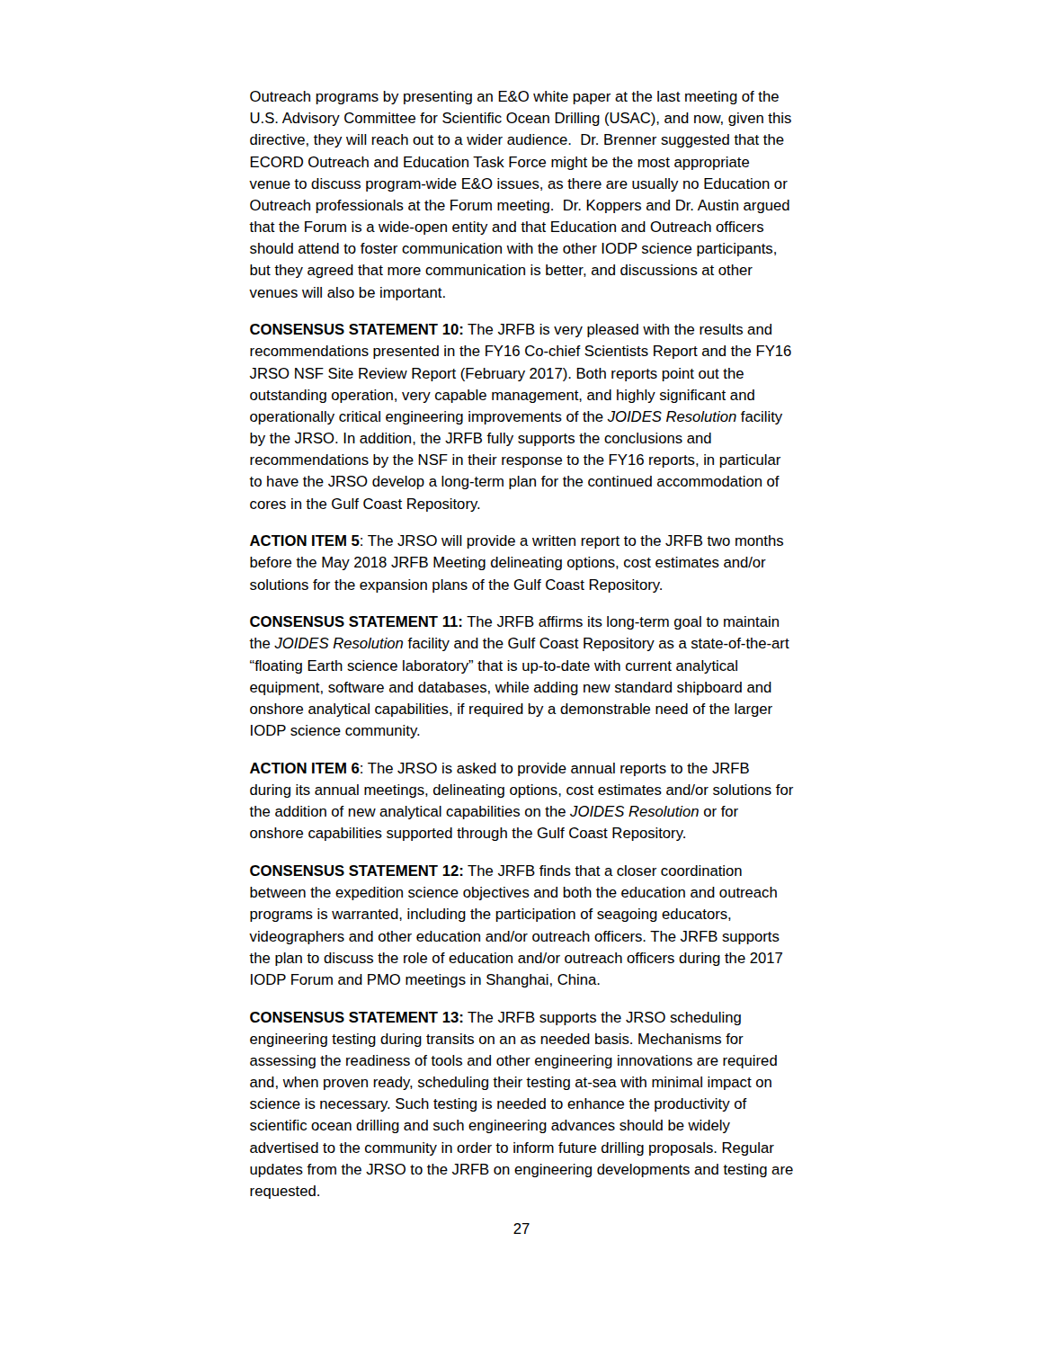Outreach programs by presenting an E&O white paper at the last meeting of the U.S. Advisory Committee for Scientific Ocean Drilling (USAC), and now, given this directive, they will reach out to a wider audience. Dr. Brenner suggested that the ECORD Outreach and Education Task Force might be the most appropriate venue to discuss program-wide E&O issues, as there are usually no Education or Outreach professionals at the Forum meeting. Dr. Koppers and Dr. Austin argued that the Forum is a wide-open entity and that Education and Outreach officers should attend to foster communication with the other IODP science participants, but they agreed that more communication is better, and discussions at other venues will also be important.
CONSENSUS STATEMENT 10: The JRFB is very pleased with the results and recommendations presented in the FY16 Co-chief Scientists Report and the FY16 JRSO NSF Site Review Report (February 2017). Both reports point out the outstanding operation, very capable management, and highly significant and operationally critical engineering improvements of the JOIDES Resolution facility by the JRSO. In addition, the JRFB fully supports the conclusions and recommendations by the NSF in their response to the FY16 reports, in particular to have the JRSO develop a long-term plan for the continued accommodation of cores in the Gulf Coast Repository.
ACTION ITEM 5: The JRSO will provide a written report to the JRFB two months before the May 2018 JRFB Meeting delineating options, cost estimates and/or solutions for the expansion plans of the Gulf Coast Repository.
CONSENSUS STATEMENT 11: The JRFB affirms its long-term goal to maintain the JOIDES Resolution facility and the Gulf Coast Repository as a state-of-the-art “floating Earth science laboratory” that is up-to-date with current analytical equipment, software and databases, while adding new standard shipboard and onshore analytical capabilities, if required by a demonstrable need of the larger IODP science community.
ACTION ITEM 6: The JRSO is asked to provide annual reports to the JRFB during its annual meetings, delineating options, cost estimates and/or solutions for the addition of new analytical capabilities on the JOIDES Resolution or for onshore capabilities supported through the Gulf Coast Repository.
CONSENSUS STATEMENT 12: The JRFB finds that a closer coordination between the expedition science objectives and both the education and outreach programs is warranted, including the participation of seagoing educators, videographers and other education and/or outreach officers. The JRFB supports the plan to discuss the role of education and/or outreach officers during the 2017 IODP Forum and PMO meetings in Shanghai, China.
CONSENSUS STATEMENT 13: The JRFB supports the JRSO scheduling engineering testing during transits on an as needed basis. Mechanisms for assessing the readiness of tools and other engineering innovations are required and, when proven ready, scheduling their testing at-sea with minimal impact on science is necessary. Such testing is needed to enhance the productivity of scientific ocean drilling and such engineering advances should be widely advertised to the community in order to inform future drilling proposals. Regular updates from the JRSO to the JRFB on engineering developments and testing are requested.
27